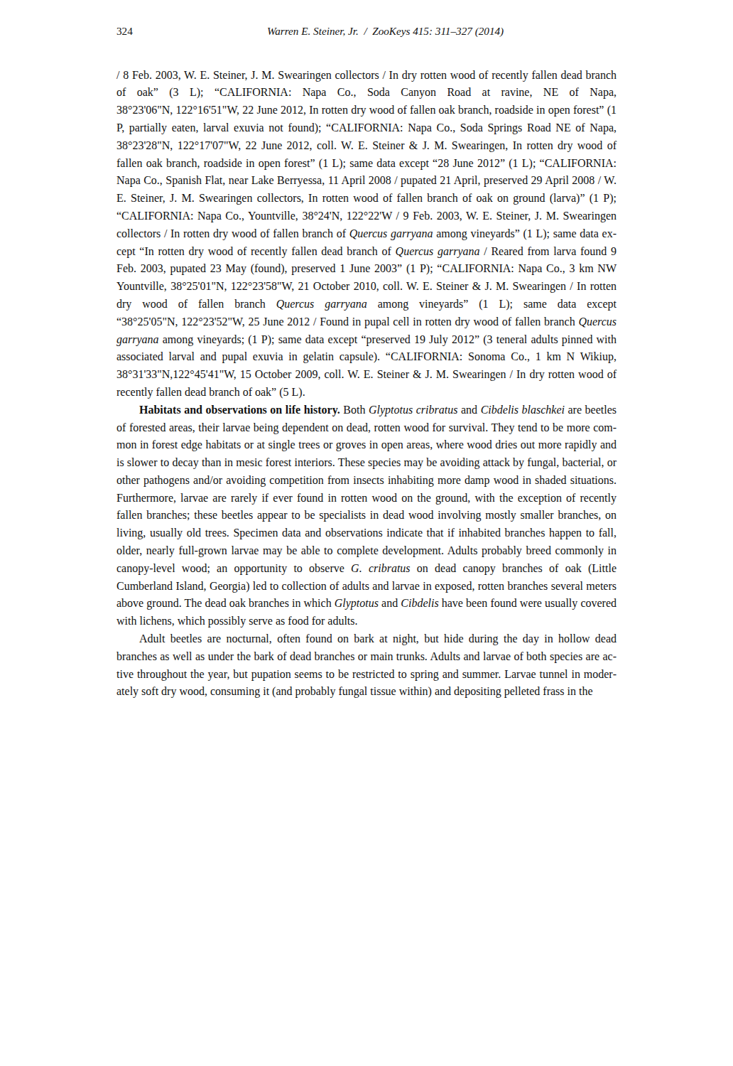324 Warren E. Steiner, Jr. / ZooKeys 415: 311–327 (2014)
/ 8 Feb. 2003, W. E. Steiner, J. M. Swearingen collectors / In dry rotten wood of recently fallen dead branch of oak” (3 L); “CALIFORNIA: Napa Co., Soda Canyon Road at ravine, NE of Napa, 38°23'06"N, 122°16'51"W, 22 June 2012, In rotten dry wood of fallen oak branch, roadside in open forest” (1 P, partially eaten, larval exuvia not found); “CALIFORNIA: Napa Co., Soda Springs Road NE of Napa, 38°23'28"N, 122°17'07"W, 22 June 2012, coll. W. E. Steiner & J. M. Swearingen, In rotten dry wood of fallen oak branch, roadside in open forest” (1 L); same data except “28 June 2012” (1 L); “CALIFORNIA: Napa Co., Spanish Flat, near Lake Berryessa, 11 April 2008 / pupated 21 April, preserved 29 April 2008 / W. E. Steiner, J. M. Swearingen collectors, In rotten wood of fallen branch of oak on ground (larva)” (1 P); “CALIFORNIA: Napa Co., Yountville, 38°24'N, 122°22'W / 9 Feb. 2003, W. E. Steiner, J. M. Swearingen collectors / In rotten dry wood of fallen branch of Quercus garryana among vineyards” (1 L); same data except “In rotten dry wood of recently fallen dead branch of Quercus garryana / Reared from larva found 9 Feb. 2003, pupated 23 May (found), preserved 1 June 2003” (1 P); “CALIFORNIA: Napa Co., 3 km NW Yountville, 38°25'01"N, 122°23'58"W, 21 October 2010, coll. W. E. Steiner & J. M. Swearingen / In rotten dry wood of fallen branch Quercus garryana among vineyards” (1 L); same data except “38°25'05"N, 122°23'52"W, 25 June 2012 / Found in pupal cell in rotten dry wood of fallen branch Quercus garryana among vineyards; (1 P); same data except “preserved 19 July 2012” (3 teneral adults pinned with associated larval and pupal exuvia in gelatin capsule). “CALIFORNIA: Sonoma Co., 1 km N Wikiup, 38°31'33"N,122°45'41"W, 15 October 2009, coll. W. E. Steiner & J. M. Swearingen / In dry rotten wood of recently fallen dead branch of oak” (5 L).
Habitats and observations on life history. Both Glyptotus cribratus and Cibdelis blaschkei are beetles of forested areas, their larvae being dependent on dead, rotten wood for survival. They tend to be more common in forest edge habitats or at single trees or groves in open areas, where wood dries out more rapidly and is slower to decay than in mesic forest interiors. These species may be avoiding attack by fungal, bacterial, or other pathogens and/or avoiding competition from insects inhabiting more damp wood in shaded situations. Furthermore, larvae are rarely if ever found in rotten wood on the ground, with the exception of recently fallen branches; these beetles appear to be specialists in dead wood involving mostly smaller branches, on living, usually old trees. Specimen data and observations indicate that if inhabited branches happen to fall, older, nearly full-grown larvae may be able to complete development. Adults probably breed commonly in canopy-level wood; an opportunity to observe G. cribratus on dead canopy branches of oak (Little Cumberland Island, Georgia) led to collection of adults and larvae in exposed, rotten branches several meters above ground. The dead oak branches in which Glyptotus and Cibdelis have been found were usually covered with lichens, which possibly serve as food for adults.
Adult beetles are nocturnal, often found on bark at night, but hide during the day in hollow dead branches as well as under the bark of dead branches or main trunks. Adults and larvae of both species are active throughout the year, but pupation seems to be restricted to spring and summer. Larvae tunnel in moderately soft dry wood, consuming it (and probably fungal tissue within) and depositing pelleted frass in the